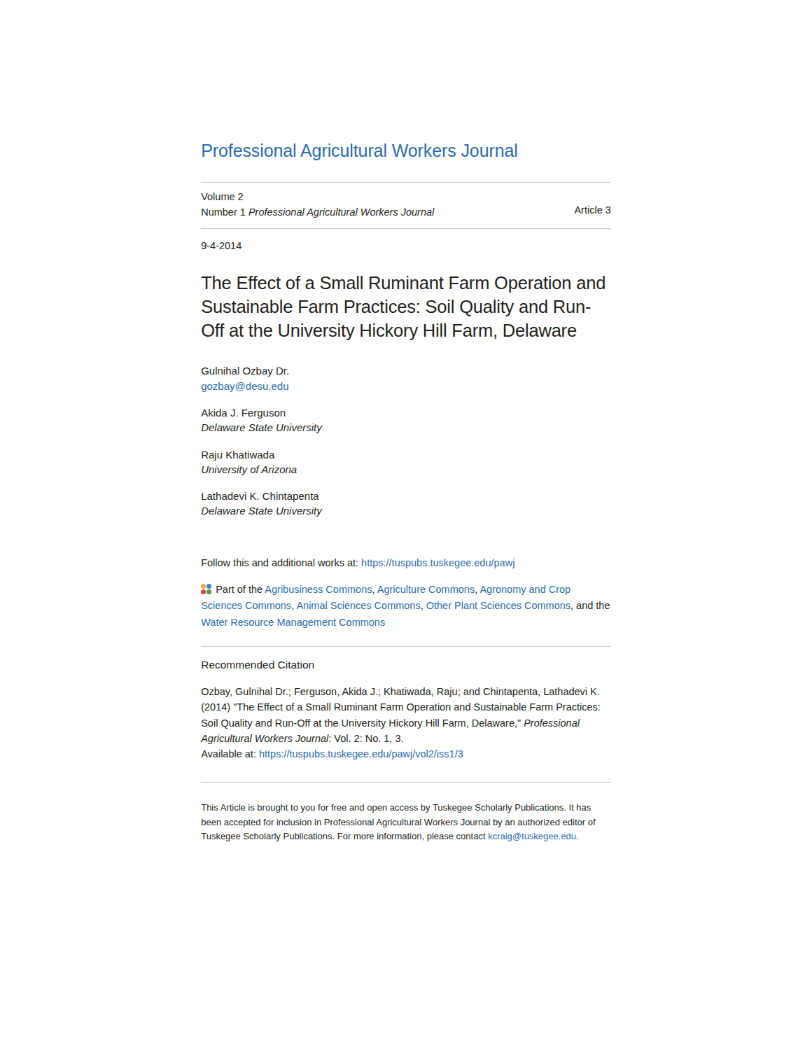Professional Agricultural Workers Journal
Volume 2
Number 1 Professional Agricultural Workers Journal
Article 3
9-4-2014
The Effect of a Small Ruminant Farm Operation and Sustainable Farm Practices: Soil Quality and Run-Off at the University Hickory Hill Farm, Delaware
Gulnihal Ozbay Dr. gozbay@desu.edu
Akida J. Ferguson Delaware State University
Raju Khatiwada University of Arizona
Lathadevi K. Chintapenta Delaware State University
Follow this and additional works at: https://tuspubs.tuskegee.edu/pawj
Part of the Agribusiness Commons, Agriculture Commons, Agronomy and Crop Sciences Commons, Animal Sciences Commons, Other Plant Sciences Commons, and the Water Resource Management Commons
Recommended Citation
Ozbay, Gulnihal Dr.; Ferguson, Akida J.; Khatiwada, Raju; and Chintapenta, Lathadevi K. (2014) "The Effect of a Small Ruminant Farm Operation and Sustainable Farm Practices: Soil Quality and Run-Off at the University Hickory Hill Farm, Delaware," Professional Agricultural Workers Journal: Vol. 2: No. 1, 3.
Available at: https://tuspubs.tuskegee.edu/pawj/vol2/iss1/3
This Article is brought to you for free and open access by Tuskegee Scholarly Publications. It has been accepted for inclusion in Professional Agricultural Workers Journal by an authorized editor of Tuskegee Scholarly Publications. For more information, please contact kcraig@tuskegee.edu.